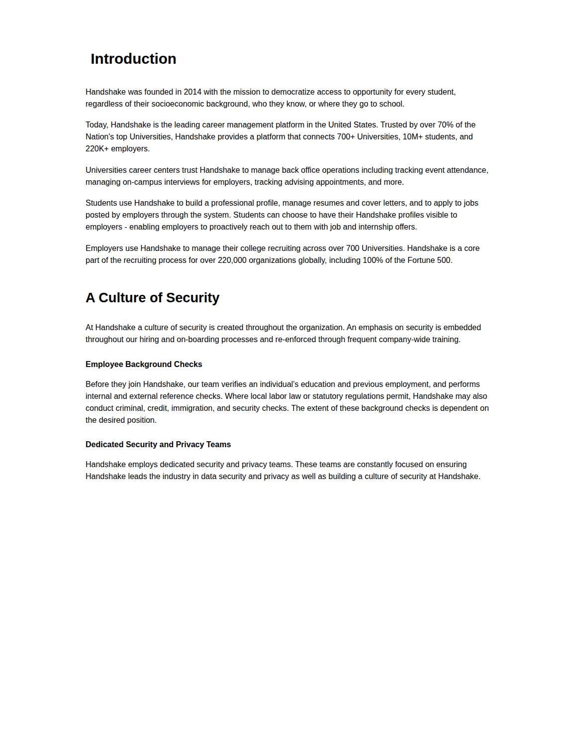Introduction
Handshake was founded in 2014 with the mission to democratize access to opportunity for every student, regardless of their socioeconomic background, who they know, or where they go to school.
Today, Handshake is the leading career management platform in the United States. Trusted by over 70% of the Nation's top Universities, Handshake provides a platform that connects 700+ Universities, 10M+ students, and 220K+ employers.
Universities career centers trust Handshake to manage back office operations including tracking event attendance, managing on-campus interviews for employers, tracking advising appointments, and more.
Students use Handshake to build a professional profile, manage resumes and cover letters, and to apply to jobs posted by employers through the system. Students can choose to have their Handshake profiles visible to employers - enabling employers to proactively reach out to them with job and internship offers.
Employers use Handshake to manage their college recruiting across over 700 Universities. Handshake is a core part of the recruiting process for over 220,000 organizations globally, including 100% of the Fortune 500.
A Culture of Security
At Handshake a culture of security is created throughout the organization. An emphasis on security is embedded throughout our hiring and on-boarding processes and re-enforced through frequent company-wide training.
Employee Background Checks
Before they join Handshake, our team verifies an individual's education and previous employment, and performs internal and external reference checks. Where local labor law or statutory regulations permit, Handshake may also conduct criminal, credit, immigration, and security checks. The extent of these background checks is dependent on the desired position.
Dedicated Security and Privacy Teams
Handshake employs dedicated security and privacy teams. These teams are constantly focused on ensuring Handshake leads the industry in data security and privacy as well as building a culture of security at Handshake.